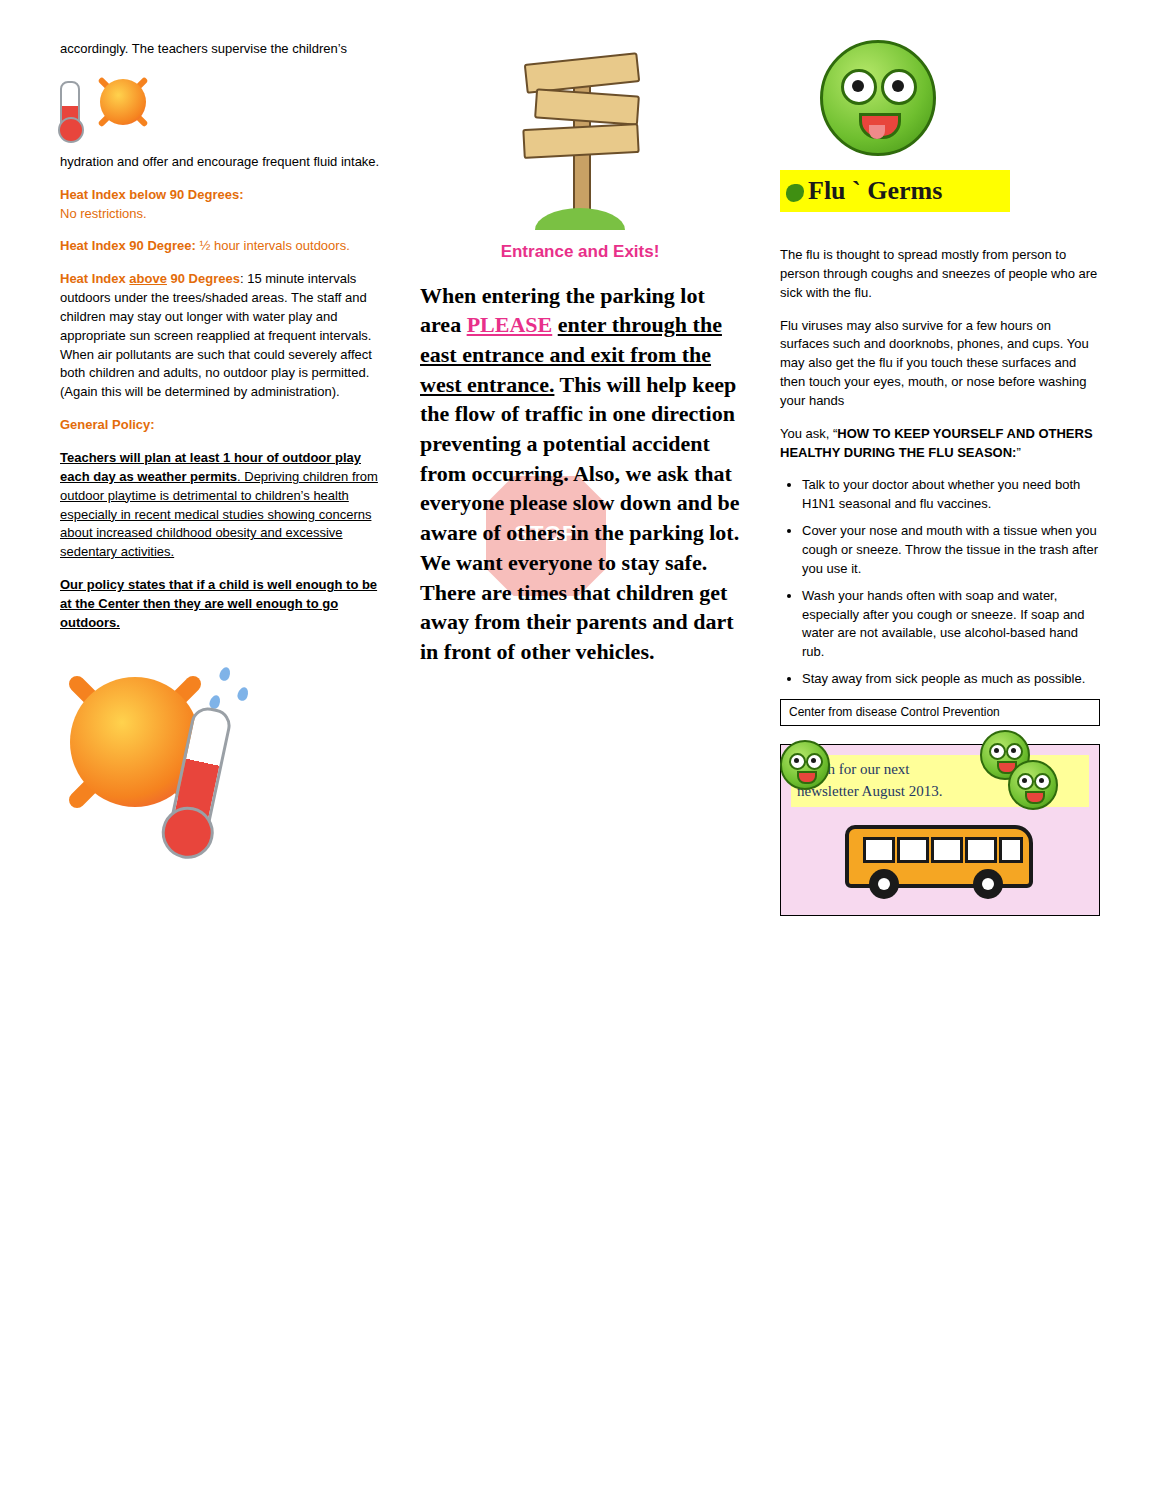accordingly. The teachers supervise the children’s
hydration and offer and encourage frequent fluid intake.
Heat Index below 90 Degrees:
No restrictions.
Heat Index 90 Degree: ½ hour intervals outdoors.
Heat Index above 90 Degrees: 15 minute intervals outdoors under the trees/shaded areas. The staff and children may stay out longer with water play and appropriate sun screen reapplied at frequent intervals. When air pollutants are such that could severely affect both children and adults, no outdoor play is permitted. (Again this will be determined by administration).
General Policy:
Teachers will plan at least 1 hour of outdoor play each day as weather permits. Depriving children from outdoor playtime is detrimental to children’s health especially in recent medical studies showing concerns about increased childhood obesity and excessive sedentary activities.
Our policy states that if a child is well enough to be at the Center then they are well enough to go outdoors.
Entrance and Exits!
When entering the parking lot area PLEASE enter through the east entrance and exit from the west entrance. This will help keep the flow of traffic in one direction preventing a potential accident from occurring. Also, we ask that everyone please slow down and be aware of others in the parking lot. We want everyone to stay safe. There are times that children get away from their parents and dart in front of other vehicles.
Flu ` Germs
The flu is thought to spread mostly from person to person through coughs and sneezes of people who are sick with the flu.
Flu viruses may also survive for a few hours on surfaces such and doorknobs, phones, and cups. You may also get the flu if you touch these surfaces and then touch your eyes, mouth, or nose before washing your hands
You ask, “HOW TO KEEP YOURSELF AND OTHERS HEALTHY DURING THE FLU SEASON:”
Talk to your doctor about whether you need both H1N1 seasonal and flu vaccines.
Cover your nose and mouth with a tissue when you cough or sneeze. Throw the tissue in the trash after you use it.
Wash your hands often with soap and water, especially after you cough or sneeze. If soap and water are not available, use alcohol-based hand rub.
Stay away from sick people as much as possible.
Center from disease Control Prevention
Watch for our next
newsletter August 2013.